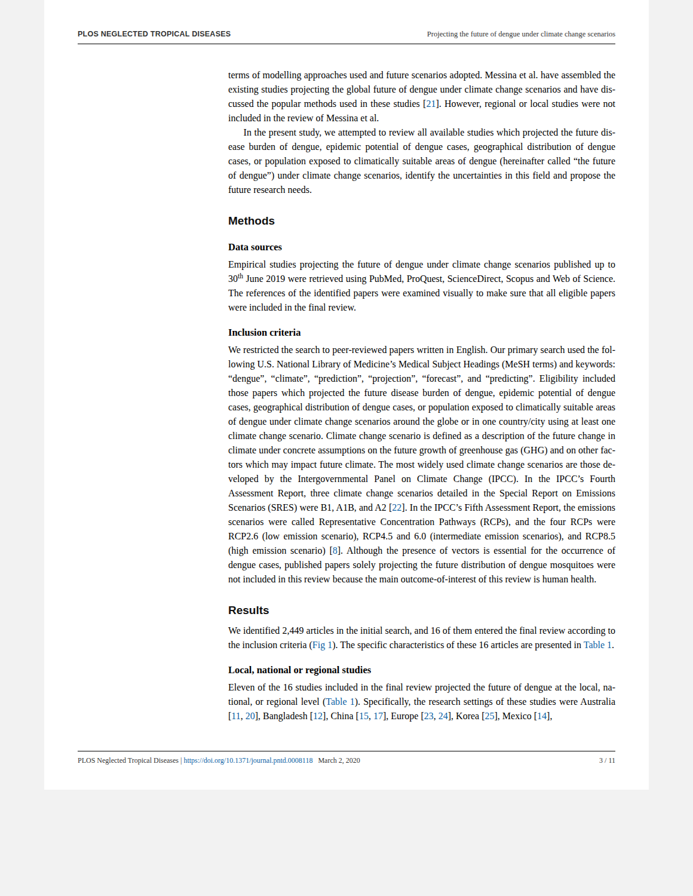PLOS NEGLECTED TROPICAL DISEASES
Projecting the future of dengue under climate change scenarios
terms of modelling approaches used and future scenarios adopted. Messina et al. have assembled the existing studies projecting the global future of dengue under climate change scenarios and have discussed the popular methods used in these studies [21]. However, regional or local studies were not included in the review of Messina et al.
In the present study, we attempted to review all available studies which projected the future disease burden of dengue, epidemic potential of dengue cases, geographical distribution of dengue cases, or population exposed to climatically suitable areas of dengue (hereinafter called “the future of dengue”) under climate change scenarios, identify the uncertainties in this field and propose the future research needs.
Methods
Data sources
Empirical studies projecting the future of dengue under climate change scenarios published up to 30th June 2019 were retrieved using PubMed, ProQuest, ScienceDirect, Scopus and Web of Science. The references of the identified papers were examined visually to make sure that all eligible papers were included in the final review.
Inclusion criteria
We restricted the search to peer-reviewed papers written in English. Our primary search used the following U.S. National Library of Medicine’s Medical Subject Headings (MeSH terms) and keywords: “dengue”, “climate”, “prediction”, “projection”, “forecast”, and “predicting”. Eligibility included those papers which projected the future disease burden of dengue, epidemic potential of dengue cases, geographical distribution of dengue cases, or population exposed to climatically suitable areas of dengue under climate change scenarios around the globe or in one country/city using at least one climate change scenario. Climate change scenario is defined as a description of the future change in climate under concrete assumptions on the future growth of greenhouse gas (GHG) and on other factors which may impact future climate. The most widely used climate change scenarios are those developed by the Intergovernmental Panel on Climate Change (IPCC). In the IPCC’s Fourth Assessment Report, three climate change scenarios detailed in the Special Report on Emissions Scenarios (SRES) were B1, A1B, and A2 [22]. In the IPCC’s Fifth Assessment Report, the emissions scenarios were called Representative Concentration Pathways (RCPs), and the four RCPs were RCP2.6 (low emission scenario), RCP4.5 and 6.0 (intermediate emission scenarios), and RCP8.5 (high emission scenario) [8]. Although the presence of vectors is essential for the occurrence of dengue cases, published papers solely projecting the future distribution of dengue mosquitoes were not included in this review because the main outcome-of-interest of this review is human health.
Results
We identified 2,449 articles in the initial search, and 16 of them entered the final review according to the inclusion criteria (Fig 1). The specific characteristics of these 16 articles are presented in Table 1.
Local, national or regional studies
Eleven of the 16 studies included in the final review projected the future of dengue at the local, national, or regional level (Table 1). Specifically, the research settings of these studies were Australia [11, 20], Bangladesh [12], China [15, 17], Europe [23, 24], Korea [25], Mexico [14],
PLOS Neglected Tropical Diseases | https://doi.org/10.1371/journal.pntd.0008118 March 2, 2020
3 / 11